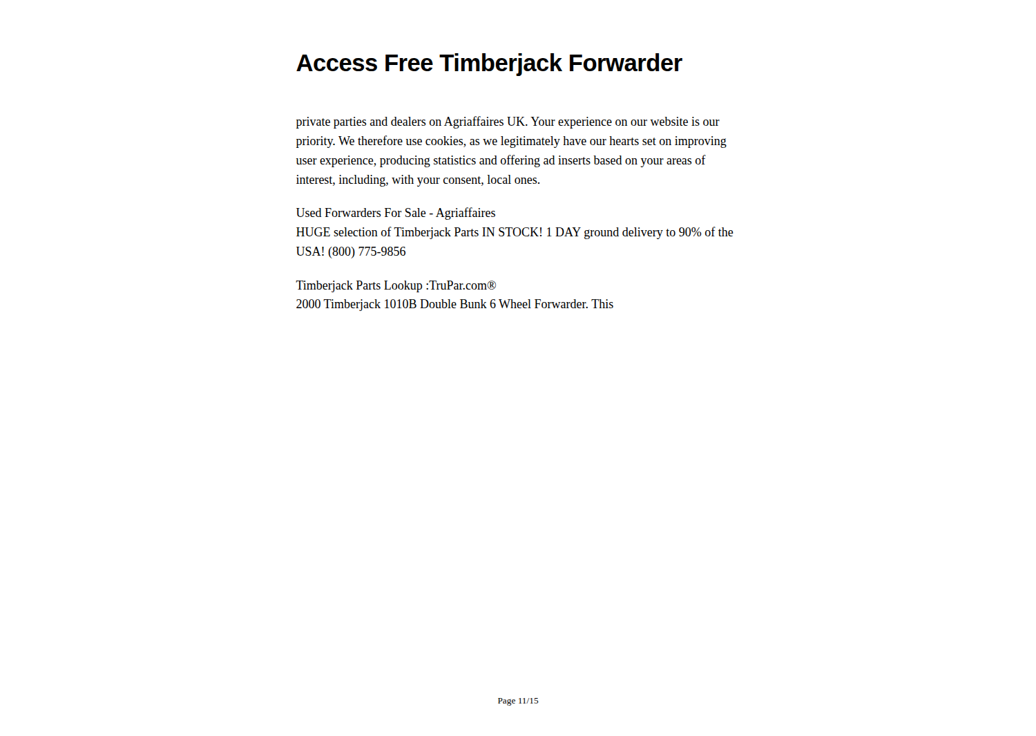Access Free Timberjack Forwarder
private parties and dealers on Agriaffaires UK. Your experience on our website is our priority. We therefore use cookies, as we legitimately have our hearts set on improving user experience, producing statistics and offering ad inserts based on your areas of interest, including, with your consent, local ones.
Used Forwarders For Sale - Agriaffaires
HUGE selection of Timberjack Parts IN STOCK! 1 DAY ground delivery to 90% of the USA! (800) 775-9856
Timberjack Parts Lookup :TruPar.com®
2000 Timberjack 1010B Double Bunk 6 Wheel Forwarder. This
Page 11/15